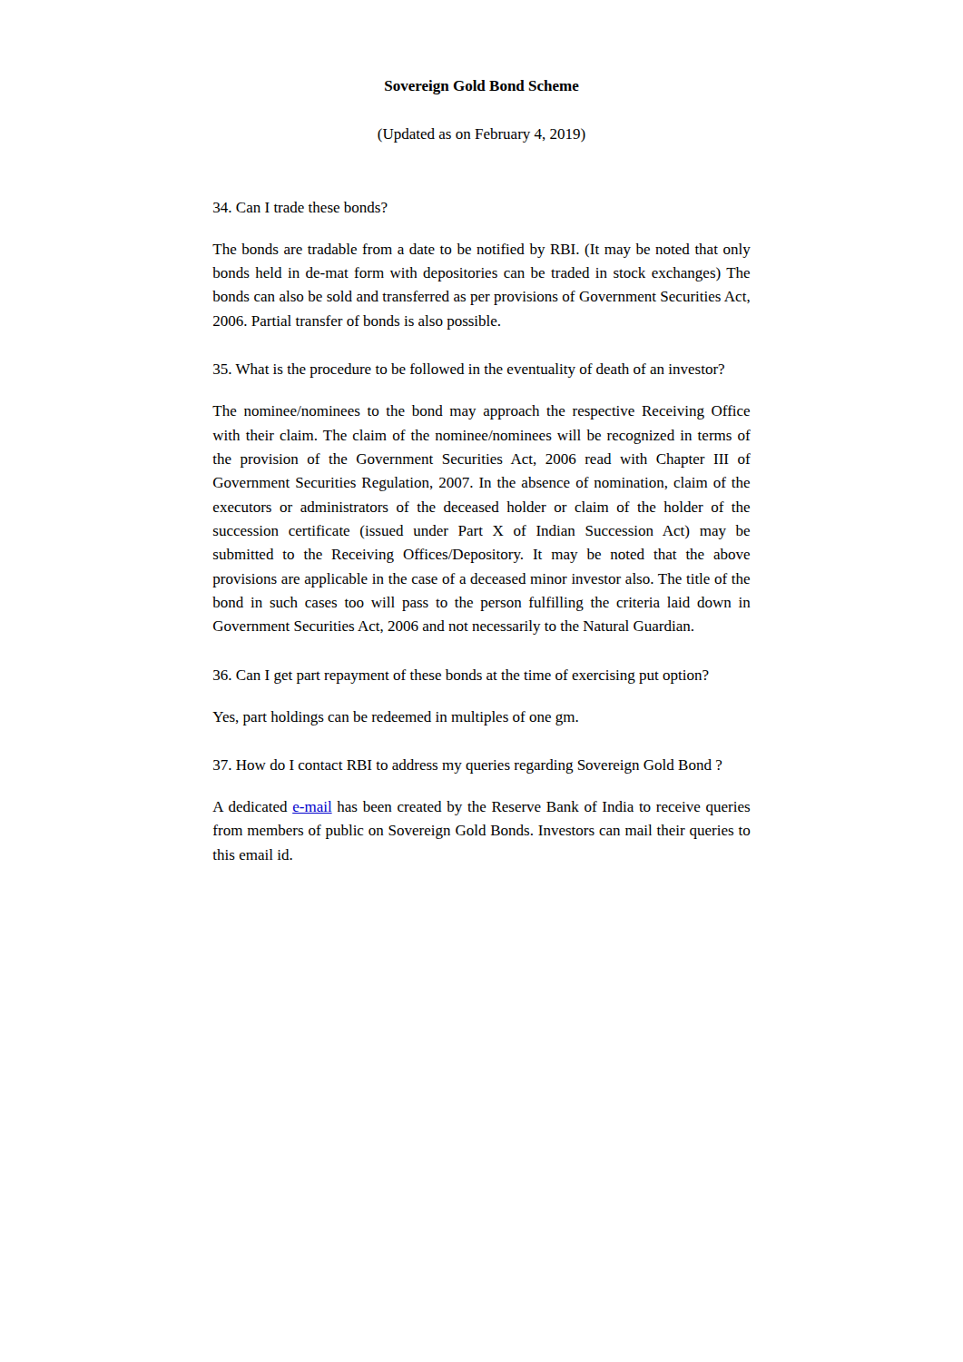Sovereign Gold Bond Scheme
(Updated as on February 4, 2019)
34. Can I trade these bonds?
The bonds are tradable from a date to be notified by RBI. (It may be noted that only bonds held in de-mat form with depositories can be traded in stock exchanges) The bonds can also be sold and transferred as per provisions of Government Securities Act, 2006. Partial transfer of bonds is also possible.
35. What is the procedure to be followed in the eventuality of death of an investor?
The nominee/nominees to the bond may approach the respective Receiving Office with their claim. The claim of the nominee/nominees will be recognized in terms of the provision of the Government Securities Act, 2006 read with Chapter III of Government Securities Regulation, 2007. In the absence of nomination, claim of the executors or administrators of the deceased holder or claim of the holder of the succession certificate (issued under Part X of Indian Succession Act) may be submitted to the Receiving Offices/Depository. It may be noted that the above provisions are applicable in the case of a deceased minor investor also. The title of the bond in such cases too will pass to the person fulfilling the criteria laid down in Government Securities Act, 2006 and not necessarily to the Natural Guardian.
36. Can I get part repayment of these bonds at the time of exercising put option?
Yes, part holdings can be redeemed in multiples of one gm.
37. How do I contact RBI to address my queries regarding Sovereign Gold Bond ?
A dedicated e-mail has been created by the Reserve Bank of India to receive queries from members of public on Sovereign Gold Bonds. Investors can mail their queries to this email id.